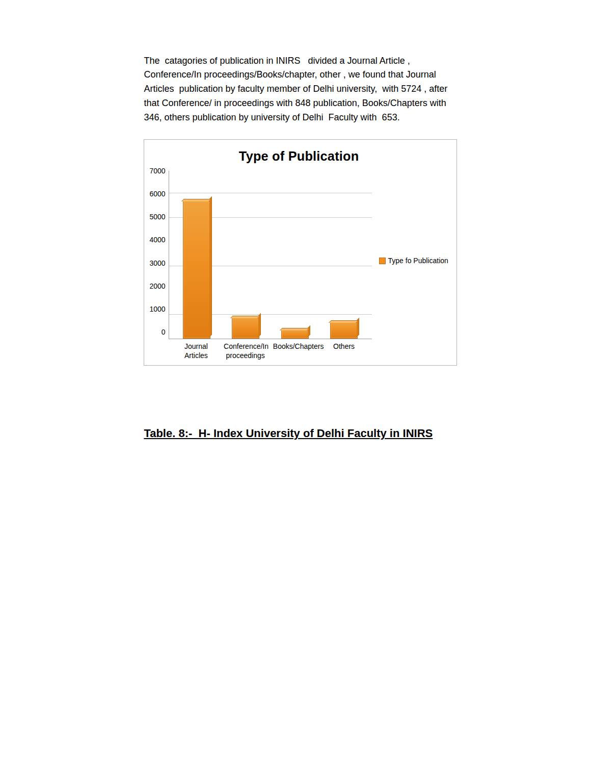The catagories of publication in INIRS divided a Journal Article , Conference/In proceedings/Books/chapter, other , we found that Journal Articles publication by faculty member of Delhi university, with 5724 , after that Conference/ in proceedings with 848 publication, Books/Chapters with 346, others publication by university of Delhi Faculty with 653.
Type of Publication
7000 6000 5000 4000 3000 2000 1000 0
Journal Articles
Conference/In
proceedings
Books/Chapters
Others
Type fo Publication
Table. 8:- H- Index University of Delhi Faculty in INIRS